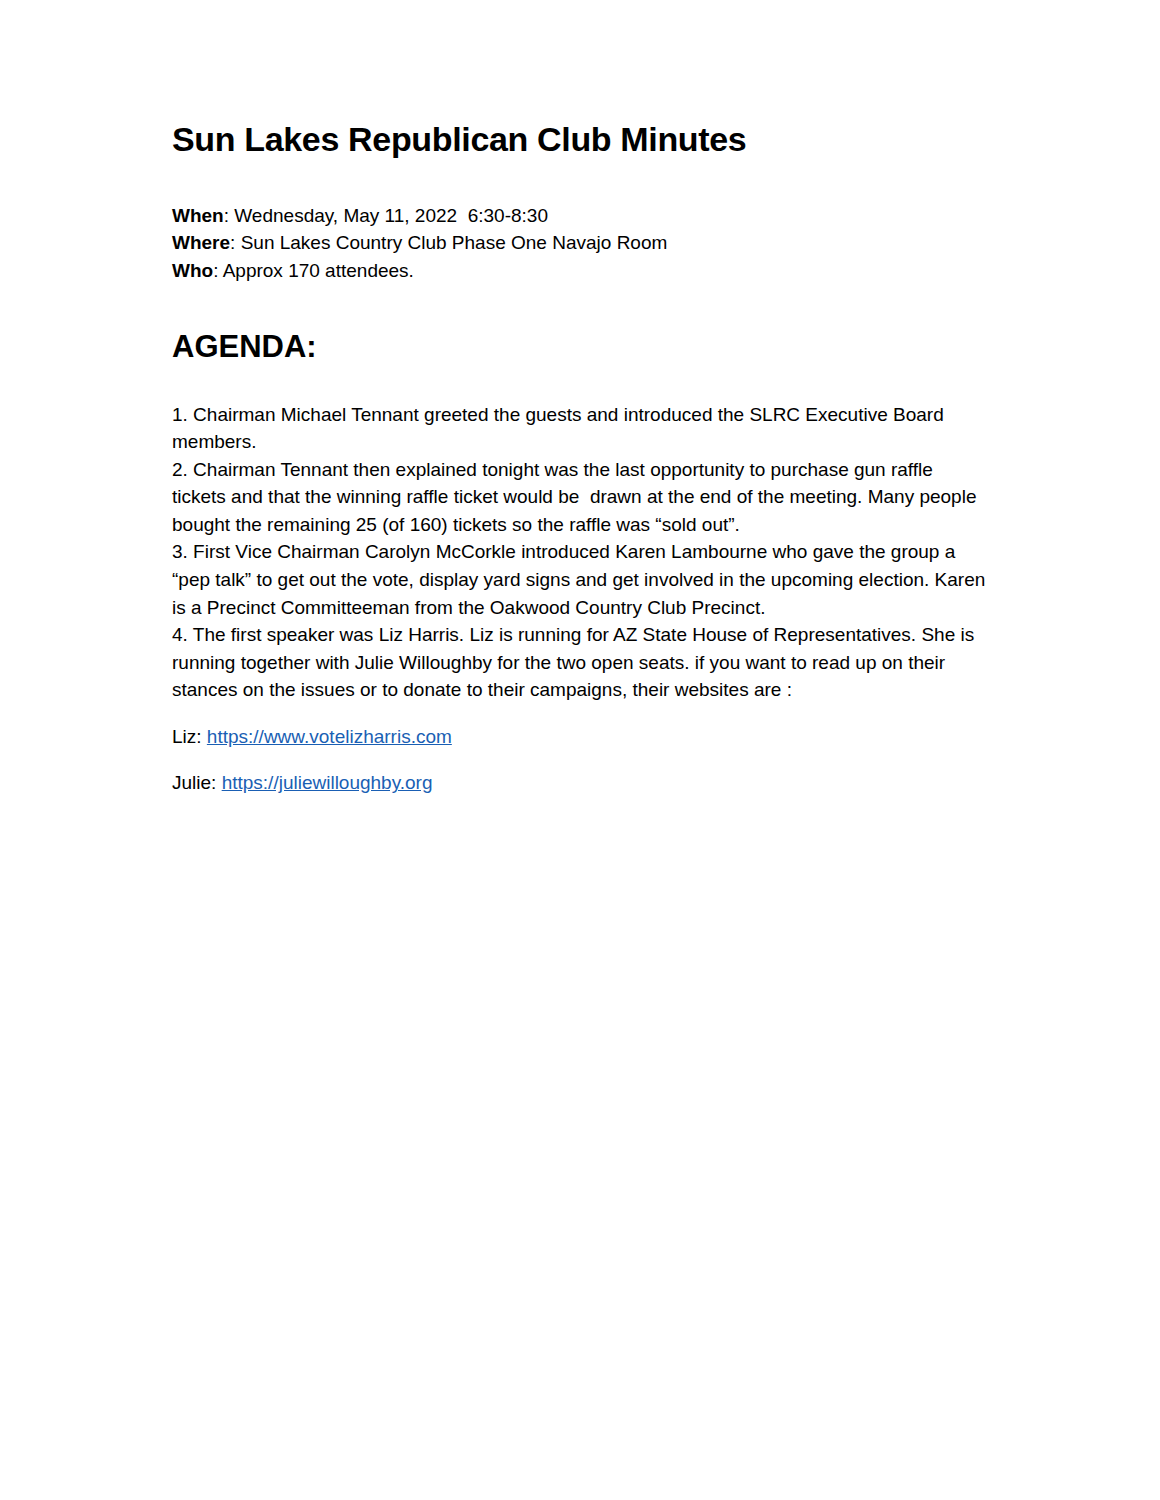Sun Lakes Republican Club Minutes
When: Wednesday, May 11, 2022 6:30-8:30
Where: Sun Lakes Country Club Phase One Navajo Room
Who: Approx 170 attendees.
AGENDA:
1. Chairman Michael Tennant greeted the guests and introduced the SLRC Executive Board members.
2. Chairman Tennant then explained tonight was the last opportunity to purchase gun raffle tickets and that the winning raffle ticket would be drawn at the end of the meeting. Many people bought the remaining 25 (of 160) tickets so the raffle was “sold out”.
3. First Vice Chairman Carolyn McCorkle introduced Karen Lambourne who gave the group a “pep talk” to get out the vote, display yard signs and get involved in the upcoming election. Karen is a Precinct Committeeman from the Oakwood Country Club Precinct.
4. The first speaker was Liz Harris. Liz is running for AZ State House of Representatives. She is running together with Julie Willoughby for the two open seats. if you want to read up on their stances on the issues or to donate to their campaigns, their websites are :
Liz: https://www.votelizharris.com
Julie: https://juliewilloughby.org